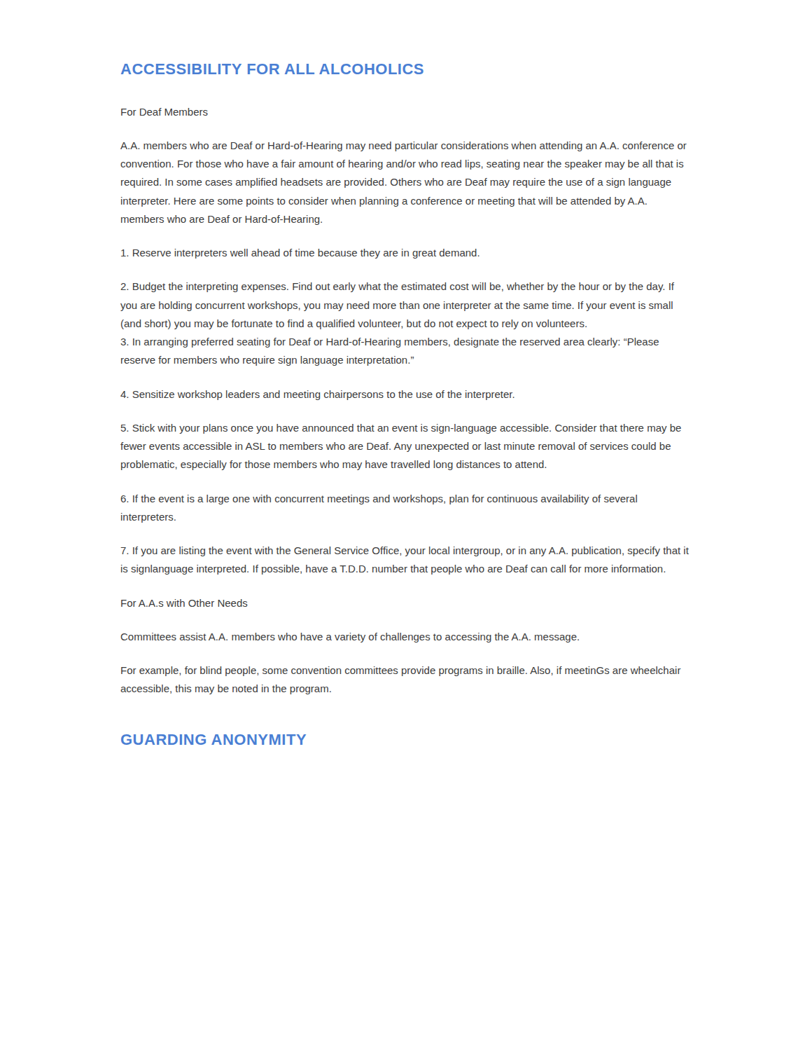ACCESSIBILITY FOR ALL ALCOHOLICS
For Deaf Members
A.A. members who are Deaf or Hard-of-Hearing may need particular considerations when attending an A.A. conference or convention. For those who have a fair amount of hearing and/or who read lips, seating near the speaker may be all that is required. In some cases amplified headsets are provided. Others who are Deaf may require the use of a sign language interpreter. Here are some points to consider when planning a conference or meeting that will be attended by A.A. members who are Deaf or Hard-of-Hearing.
1. Reserve interpreters well ahead of time because they are in great demand.
2. Budget the interpreting expenses. Find out early what the estimated cost will be, whether by the hour or by the day. If you are holding concurrent workshops, you may need more than one interpreter at the same time. If your event is small (and short) you may be fortunate to find a qualified volunteer, but do not expect to rely on volunteers.
3. In arranging preferred seating for Deaf or Hard-of-Hearing members, designate the reserved area clearly: “Please reserve for members who require sign language interpretation.”
4. Sensitize workshop leaders and meeting chairpersons to the use of the interpreter.
5. Stick with your plans once you have announced that an event is sign-language accessible. Consider that there may be fewer events accessible in ASL to members who are Deaf. Any unexpected or last minute removal of services could be problematic, especially for those members who may have travelled long distances to attend.
6. If the event is a large one with concurrent meetings and workshops, plan for continuous availability of several interpreters.
7. If you are listing the event with the General Service Office, your local intergroup, or in any A.A. publication, specify that it is signlanguage interpreted. If possible, have a T.D.D. number that people who are Deaf can call for more information.
For A.A.s with Other Needs
Committees assist A.A. members who have a variety of challenges to accessing the A.A. message.
For example, for blind people, some convention committees provide programs in braille. Also, if meetinGs are wheelchair accessible, this may be noted in the program.
GUARDING ANONYMITY